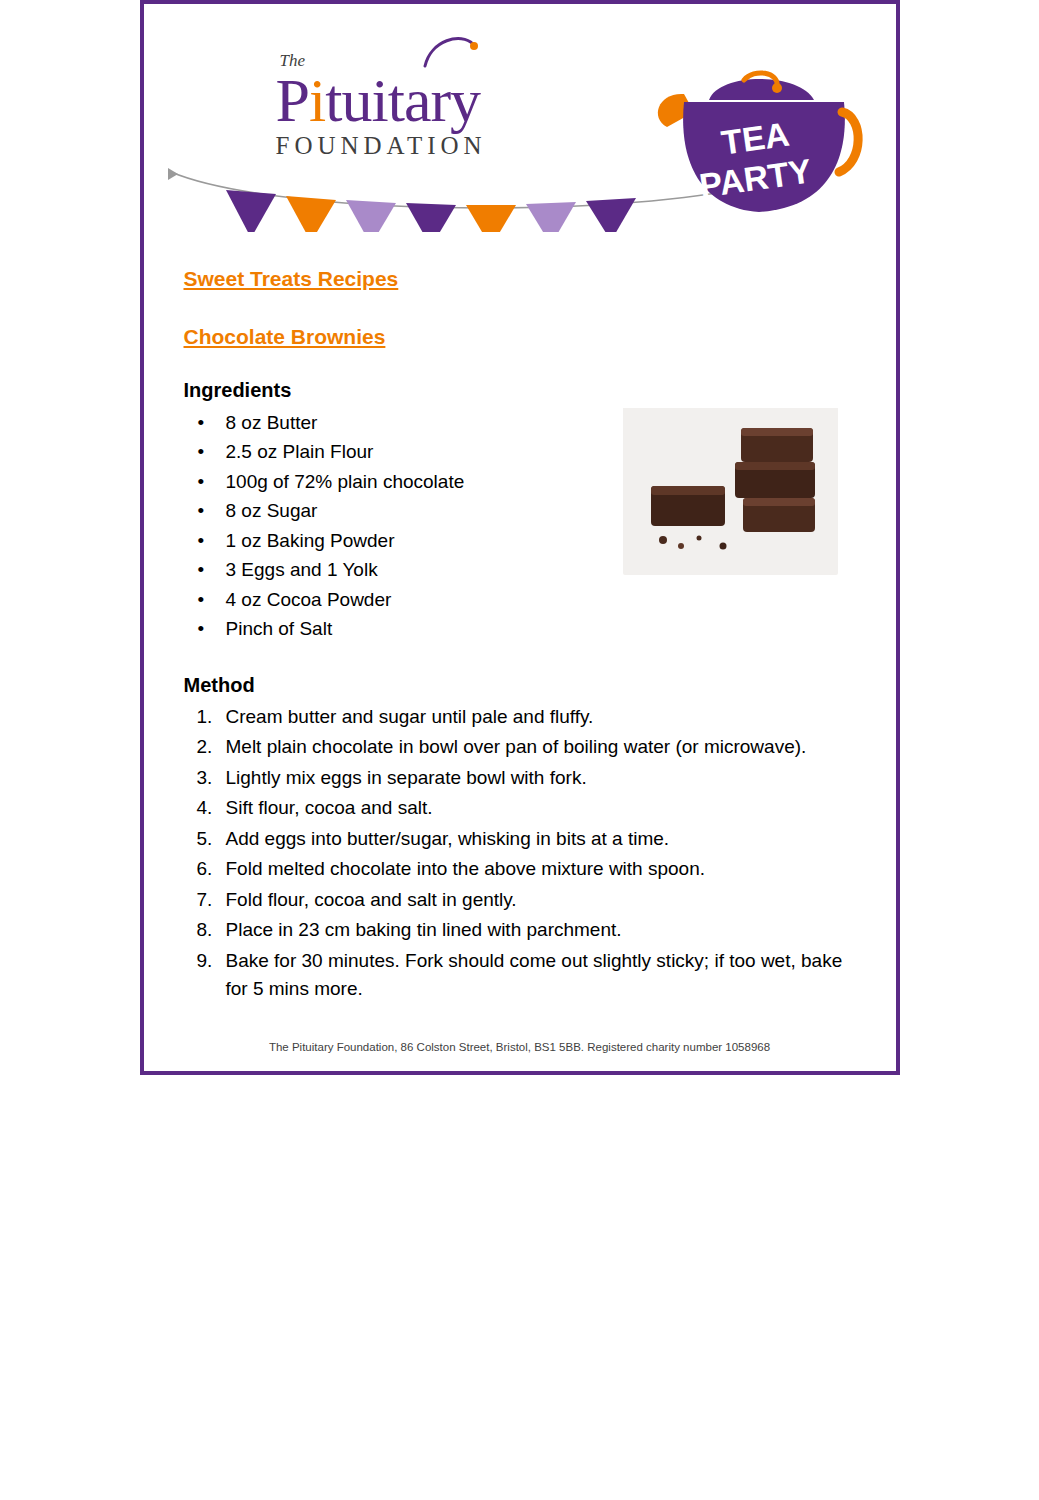The
Pituitary
FOUNDATION
TEA PARTY
Sweet Treats Recipes
Chocolate Brownies
Ingredients
8 oz Butter
2.5 oz Plain Flour
100g of 72% plain chocolate
8 oz Sugar
1 oz Baking Powder
3 Eggs and 1 Yolk
4 oz Cocoa Powder
Pinch of Salt
Method
Cream butter and sugar until pale and fluffy.
Melt plain chocolate in bowl over pan of boiling water (or microwave).
Lightly mix eggs in separate bowl with fork.
Sift flour, cocoa and salt.
Add eggs into butter/sugar, whisking in bits at a time.
Fold melted chocolate into the above mixture with spoon.
Fold flour, cocoa and salt in gently.
Place in 23 cm baking tin lined with parchment.
Bake for 30 minutes. Fork should come out slightly sticky; if too wet, bake for 5 mins more.
The Pituitary Foundation, 86 Colston Street, Bristol, BS1 5BB. Registered charity number 1058968